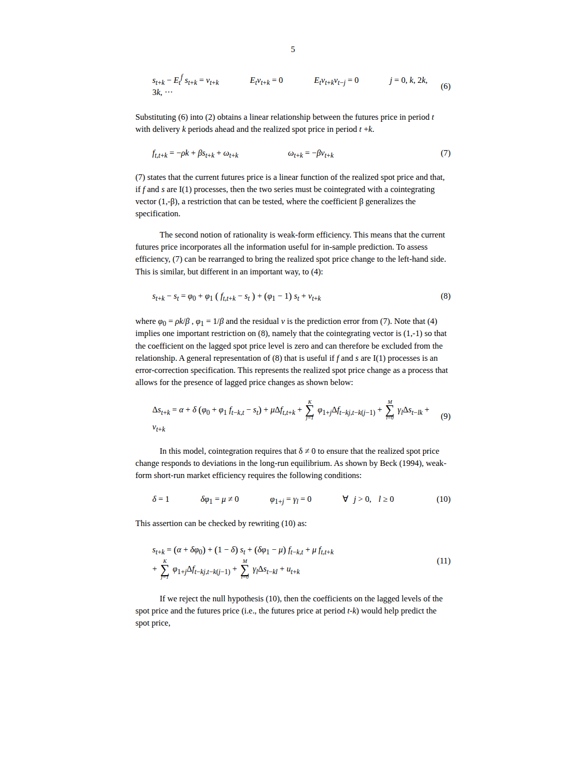5
st+k − Etf st+k = vt+k Etvt+k = 0 Etvt+kvt−j = 0 j = 0, k, 2k, 3k, ···
(6)
Substituting (6) into (2) obtains a linear relationship between the futures price in period t with delivery k periods ahead and the realized spot price in period t +k.
ft,t+k = −ρk + βst+k + ωt+k ωt+k = −βvt+k
(7)
(7) states that the current futures price is a linear function of the realized spot price and that, if f and s are I(1) processes, then the two series must be cointegrated with a cointegrating vector (1,-β), a restriction that can be tested, where the coefficient β generalizes the specification.
The second notion of rationality is weak-form efficiency. This means that the current futures price incorporates all the information useful for in-sample prediction. To assess efficiency, (7) can be rearranged to bring the realized spot price change to the left-hand side. This is similar, but different in an important way, to (4):
st+k − st = φ0 + φ1 ( ft,t+k − st ) + (φ1 − 1) st + vt+k
(8)
where φ0 = ρk/β , φ1 = 1/β and the residual v is the prediction error from (7). Note that (4) implies one important restriction on (8), namely that the cointegrating vector is (1,-1) so that the coefficient on the lagged spot price level is zero and can therefore be excluded from the relationship. A general representation of (8) that is useful if f and s are I(1) processes is an error-correction specification. This represents the realized spot price change as a process that allows for the presence of lagged price changes as shown below:
Δst+k = α + δ (φ0 + φ1 ft−k,t − st) + μ Δft,t+k + K∑j=1 φ1+jΔft−kj,t−k(j−1) + M∑l=0 γlΔst−lk + vt+k
(9)
In this model, cointegration requires that δ ≠ 0 to ensure that the realized spot price change responds to deviations in the long-run equilibrium. As shown by Beck (1994), weak-form short-run market efficiency requires the following conditions:
δ = 1 δφ1 = μ ≠ 0 φ1+j = γl = 0 ∀ j > 0, l ≥ 0
(10)
This assertion can be checked by rewriting (10) as:
st+k = (α + δφ0) + (1 − δ) st + (δφ1 − μ) ft−k,t + μ ft,t+k + K∑j=1 φ1+jΔft−kj,t−k(j−1) + M∑l=0 γlΔst−kl + ut+k
(11)
If we reject the null hypothesis (10), then the coefficients on the lagged levels of the spot price and the futures price (i.e., the futures price at period t-k) would help predict the spot price,